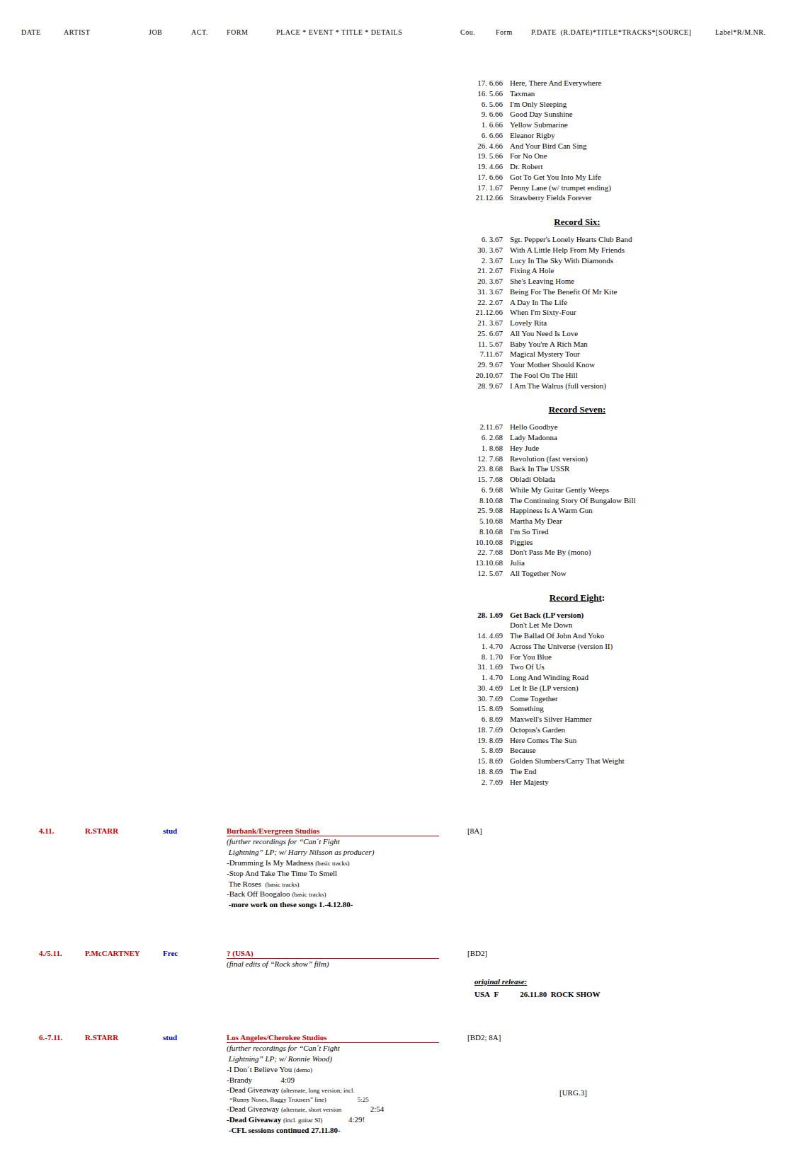DATE
ARTIST
JOB
ACT.
FORM
PLACE * EVENT * TITLE * DETAILS
Cou.
Form
P.DATE (R.DATE)*TITLE*TRACKS*[SOURCE]
Label*R/M.NR.
| 17. 6.66 | Here, There And Everywhere |
| 16. 5.66 | Taxman |
| 6. 5.66 | I'm Only Sleeping |
| 9. 6.66 | Good Day Sunshine |
| 1. 6.66 | Yellow Submarine |
| 6. 6.66 | Eleanor Rigby |
| 26. 4.66 | And Your Bird Can Sing |
| 19. 5.66 | For No One |
| 19. 4.66 | Dr. Robert |
| 17. 6.66 | Got To Get You Into My Life |
| 17. 1.67 | Penny Lane (w/ trumpet ending) |
| 21.12.66 | Strawberry Fields Forever |
Record Six:
| 6. 3.67 | Sgt. Pepper's Lonely Hearts Club Band |
| 30. 3.67 | With A Little Help From My Friends |
| 2. 3.67 | Lucy In The Sky With Diamonds |
| 21. 2.67 | Fixing A Hole |
| 20. 3.67 | She's Leaving Home |
| 31. 3.67 | Being For The Benefit Of Mr Kite |
| 22. 2.67 | A Day In The Life |
| 21.12.66 | When I'm Sixty-Four |
| 21. 3.67 | Lovely Rita |
| 25. 6.67 | All You Need Is Love |
| 11. 5.67 | Baby You're A Rich Man |
| 7.11.67 | Magical Mystery Tour |
| 29. 9.67 | Your Mother Should Know |
| 20.10.67 | The Fool On The Hill |
| 28. 9.67 | I Am The Walrus (full version) |
Record Seven:
| 2.11.67 | Hello Goodbye |
| 6. 2.68 | Lady Madonna |
| 1. 8.68 | Hey Jude |
| 12. 7.68 | Revolution (fast version) |
| 23. 8.68 | Back In The USSR |
| 15. 7.68 | Obladi Oblada |
| 6. 9.68 | While My Guitar Gently Weeps |
| 8.10.68 | The Continuing Story Of Bungalow Bill |
| 25. 9.68 | Happiness Is A Warm Gun |
| 5.10.68 | Martha My Dear |
| 8.10.68 | I'm So Tired |
| 10.10.68 | Piggies |
| 22. 7.68 | Don't Pass Me By (mono) |
| 13.10.68 | Julia |
| 12. 5.67 | All Together Now |
Record Eight:
| 28. 1.69 | Get Back (LP version) |
| | Don't Let Me Down |
| 14. 4.69 | The Ballad Of John And Yoko |
| 1. 4.70 | Across The Universe (version II) |
| 8. 1.70 | For You Blue |
| 31. 1.69 | Two Of Us |
| 1. 4.70 | Long And Winding Road |
| 30. 4.69 | Let It Be (LP version) |
| 30. 7.69 | Come Together |
| 15. 8.69 | Something |
| 6. 8.69 | Maxwell's Silver Hammer |
| 18. 7.69 | Octopus's Garden |
| 19. 8.69 | Here Comes The Sun |
| 5. 8.69 | Because |
| 15. 8.69 | Golden Slumbers/Carry That Weight |
| 18. 8.69 | The End |
| 2. 7.69 | Her Majesty |
4.11.
R.STARR
stud
Burbank/Evergreen Studios
[8A]
(further recordings for “Can´t Fight
Lightning” LP; w/ Harry Nilsson as producer)
-Drumming Is My Madness (basic tracks)
-Stop And Take The Time To Smell
The Roses (basic tracks)
-Back Off Boogaloo (basic tracks)
-more work on these songs 1.-4.12.80-
4./5.11.
P.McCARTNEY
Frec
? (USA)
[BD2]
(final edits of “Rock show” film)
original release:
USA F 26.11.80 ROCK SHOW
6.-7.11.
R.STARR
stud
Los Angeles/Cherokee Studios
[BD2; 8A]
(further recordings for “Can´t Fight
Lightning” LP; w/ Ronnie Wood)
-I Don´t Believe You (demo)
-Brandy4:09
-Dead Giveaway (alternate, long version; incl.
“Runny Noses, Baggy Trousers” line)5:25
-Dead Giveaway (alternate, short version 2:54
-Dead Giveaway (incl. guitar SI) 4:29!
-CFL sessions continued 27.11.80-
[URG.3]